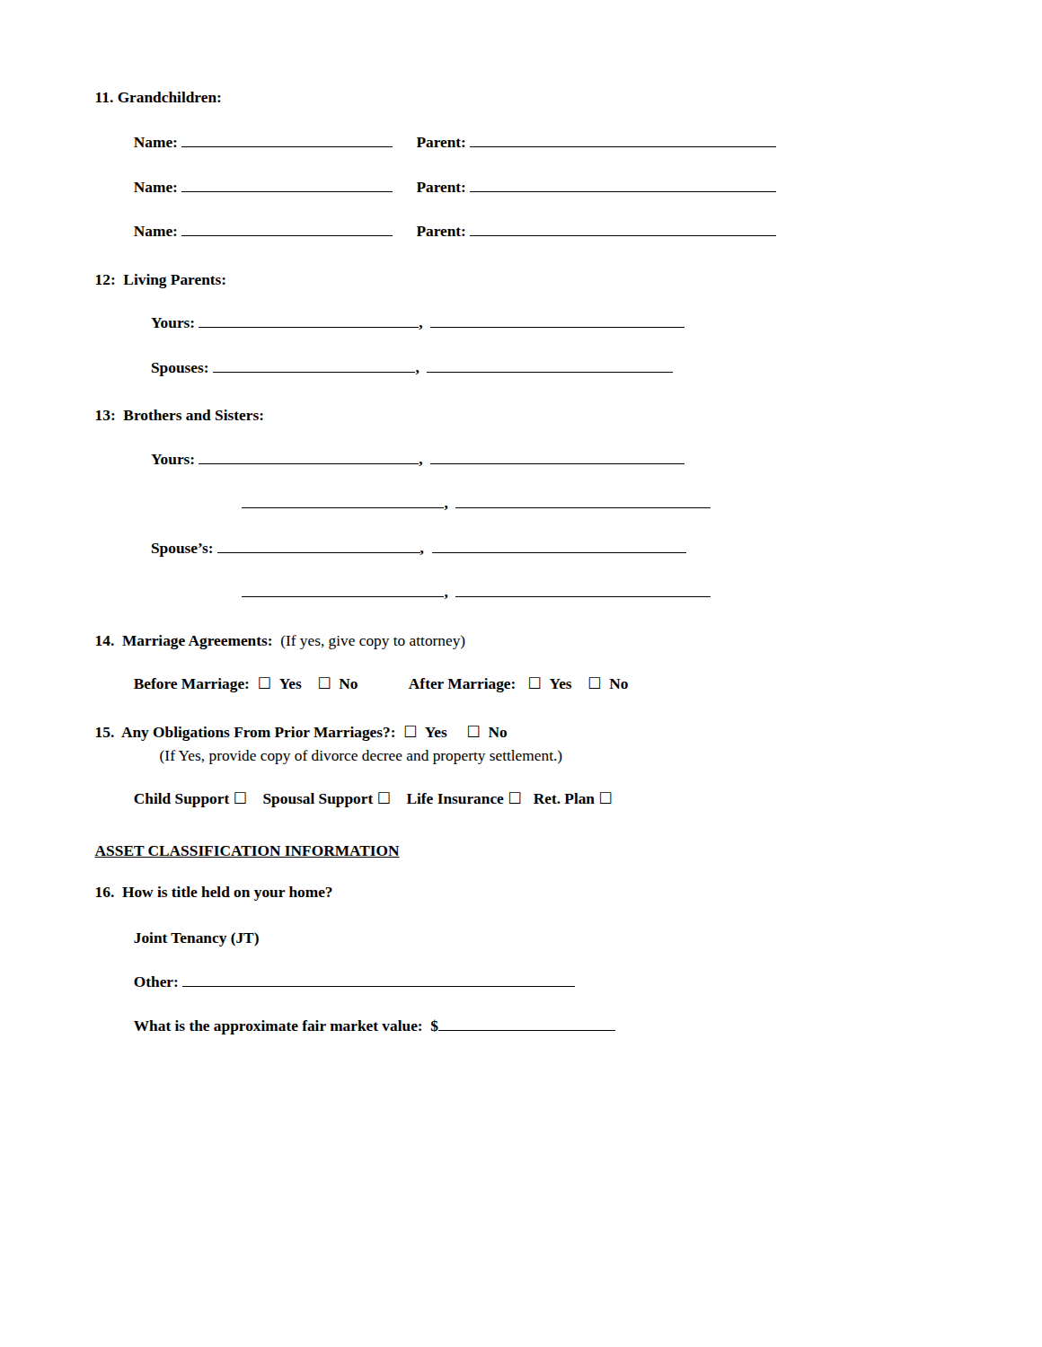11. Grandchildren:
Name: Parent:
Name: Parent:
Name: Parent:
12: Living Parents:
Yours: ,
Spouses: ,
13: Brothers and Sisters:
Yours: ,
,
Spouse’s: ,
,
14. Marriage Agreements: (If yes, give copy to attorney)
Before Marriage: ☐ Yes ☐ No After Marriage: ☐ Yes ☐ No
15. Any Obligations From Prior Marriages?: ☐ Yes ☐ No (If Yes, provide copy of divorce decree and property settlement.)
Child Support ☐ Spousal Support ☐ Life Insurance ☐ Ret. Plan ☐
ASSET CLASSIFICATION INFORMATION
16. How is title held on your home?
Joint Tenancy (JT)
Other:
What is the approximate fair market value: $